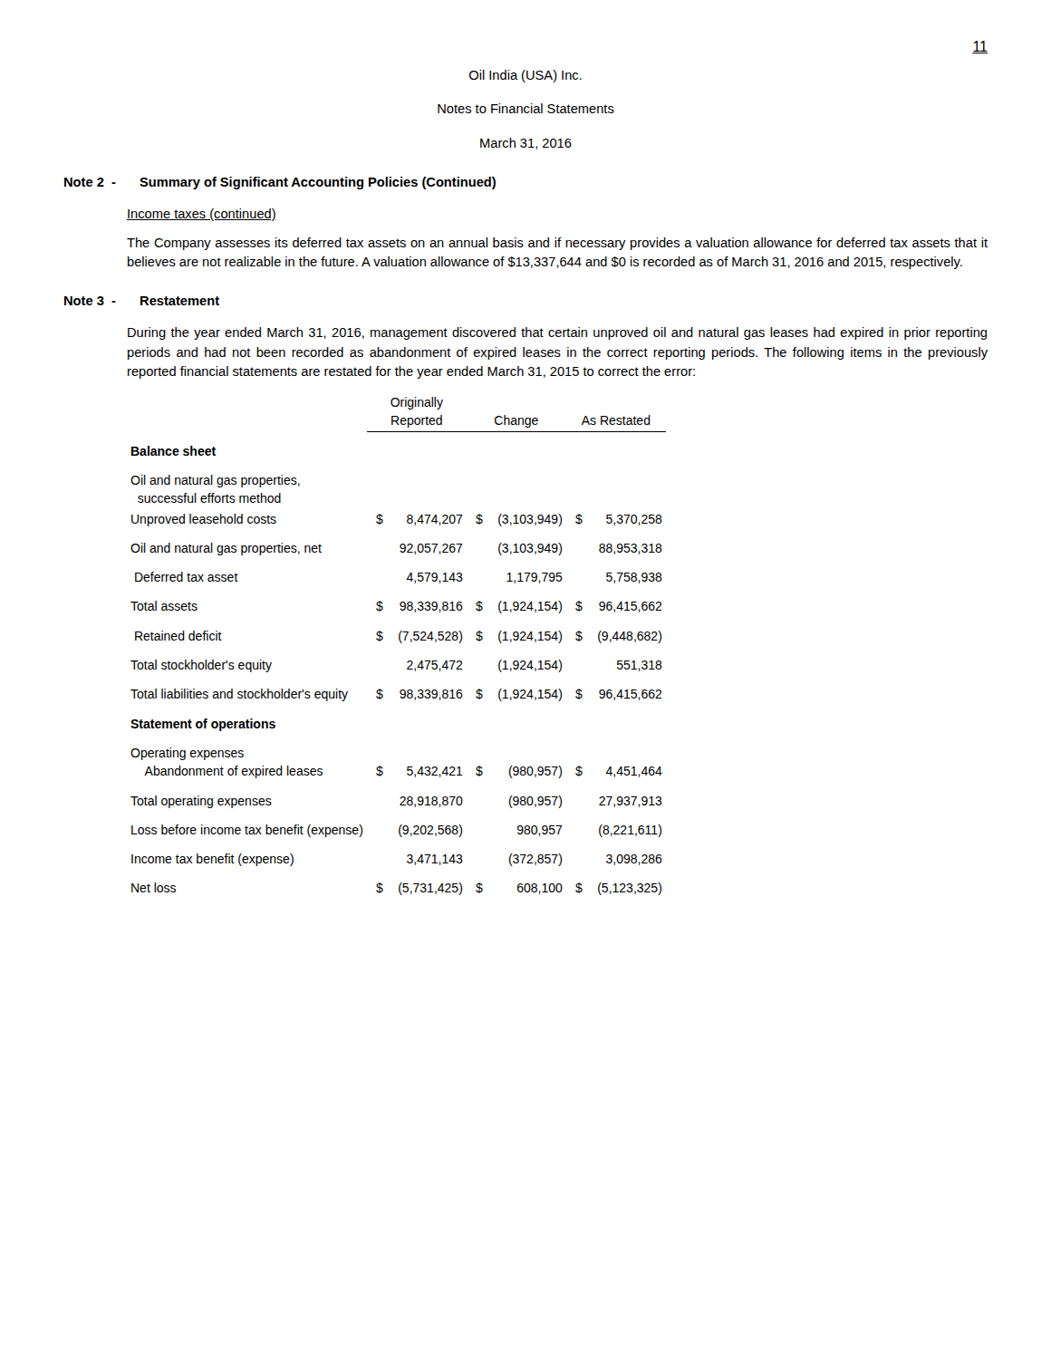11
Oil India (USA) Inc.
Notes to Financial Statements
March 31, 2016
Note 2 - Summary of Significant Accounting Policies (Continued)
Income taxes (continued)
The Company assesses its deferred tax assets on an annual basis and if necessary provides a valuation allowance for deferred tax assets that it believes are not realizable in the future. A valuation allowance of $13,337,644 and $0 is recorded as of March 31, 2016 and 2015, respectively.
Note 3 - Restatement
During the year ended March 31, 2016, management discovered that certain unproved oil and natural gas leases had expired in prior reporting periods and had not been recorded as abandonment of expired leases in the correct reporting periods. The following items in the previously reported financial statements are restated for the year ended March 31, 2015 to correct the error:
| | Originally Reported | Change | As Restated |
| Balance sheet | |
| Oil and natural gas properties, successful efforts method | |
| Unproved leasehold costs | $ | 8,474,207 | $ | (3,103,949) | $ | 5,370,258 |
| Oil and natural gas properties, net | | 92,057,267 | | (3,103,949) | | 88,953,318 |
| Deferred tax asset | | 4,579,143 | | 1,179,795 | | 5,758,938 |
| Total assets | $ | 98,339,816 | $ | (1,924,154) | $ | 96,415,662 |
| Retained deficit | $ | (7,524,528) | $ | (1,924,154) | $ | (9,448,682) |
| Total stockholder's equity | | 2,475,472 | | (1,924,154) | | 551,318 |
| Total liabilities and stockholder's equity | $ | 98,339,816 | $ | (1,924,154) | $ | 96,415,662 |
| Statement of operations | |
| Operating expenses Abandonment of expired leases | $ | 5,432,421 | $ | (980,957) | $ | 4,451,464 |
| Total operating expenses | | 28,918,870 | | (980,957) | | 27,937,913 |
| Loss before income tax benefit (expense) | | (9,202,568) | | 980,957 | | (8,221,611) |
| Income tax benefit (expense) | | 3,471,143 | | (372,857) | | 3,098,286 |
| Net loss | $ | (5,731,425) | $ | 608,100 | $ | (5,123,325) |